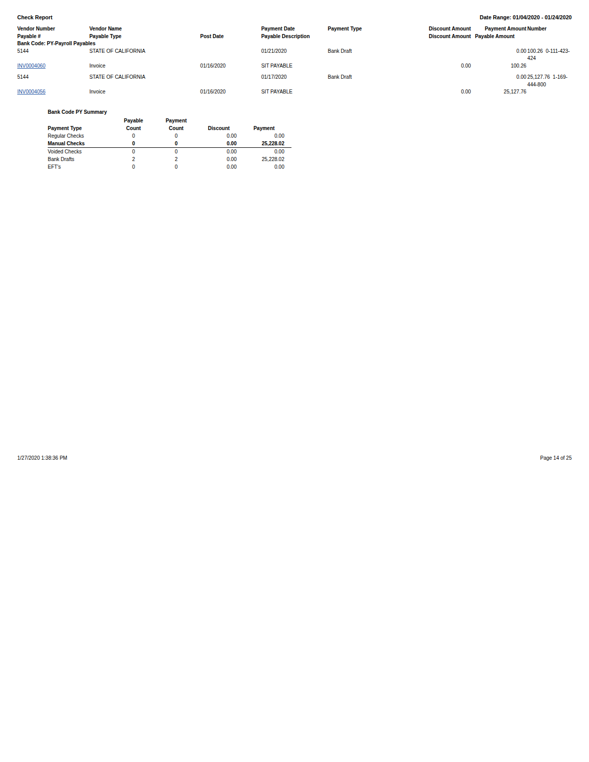Check Report
Date Range: 01/04/2020 - 01/24/2020
| Vendor Number | Vendor Name | | Payment Date | Payment Type | Discount Amount | Payment Amount | Number |
| Payable # | Payable Type | Post Date | Payable Description | | Discount Amount | Payable Amount | |
| Bank Code: PY-Payroll Payables |
| 5144 | STATE OF CALIFORNIA | | 01/21/2020 | Bank Draft | | 0.00 | 100.26 0-111-423-424 |
| INV0004060 | Invoice | 01/16/2020 | SIT PAYABLE | | 0.00 | 100.26 | |
| 5144 | STATE OF CALIFORNIA | | 01/17/2020 | Bank Draft | | 0.00 | 25,127.76 1-169-444-800 |
| INV0004056 | Invoice | 01/16/2020 | SIT PAYABLE | | 0.00 | 25,127.76 | |
Bank Code PY Summary
| | Payable | Payment | | |
| --- | --- | --- | --- | --- |
| Payment Type | Count | Count | Discount | Payment |
| Regular Checks | 0 | 0 | 0.00 | 0.00 |
| Manual Checks | 0 | 0 | 0.00 | 25,228.02 |
| Voided Checks | 0 | 0 | 0.00 | 0.00 |
| Bank Drafts | 2 | 2 | 0.00 | 25,228.02 |
| EFT's | 0 | 0 | 0.00 | 0.00 |
1/27/2020 1:38:36 PM
Page 14 of 25